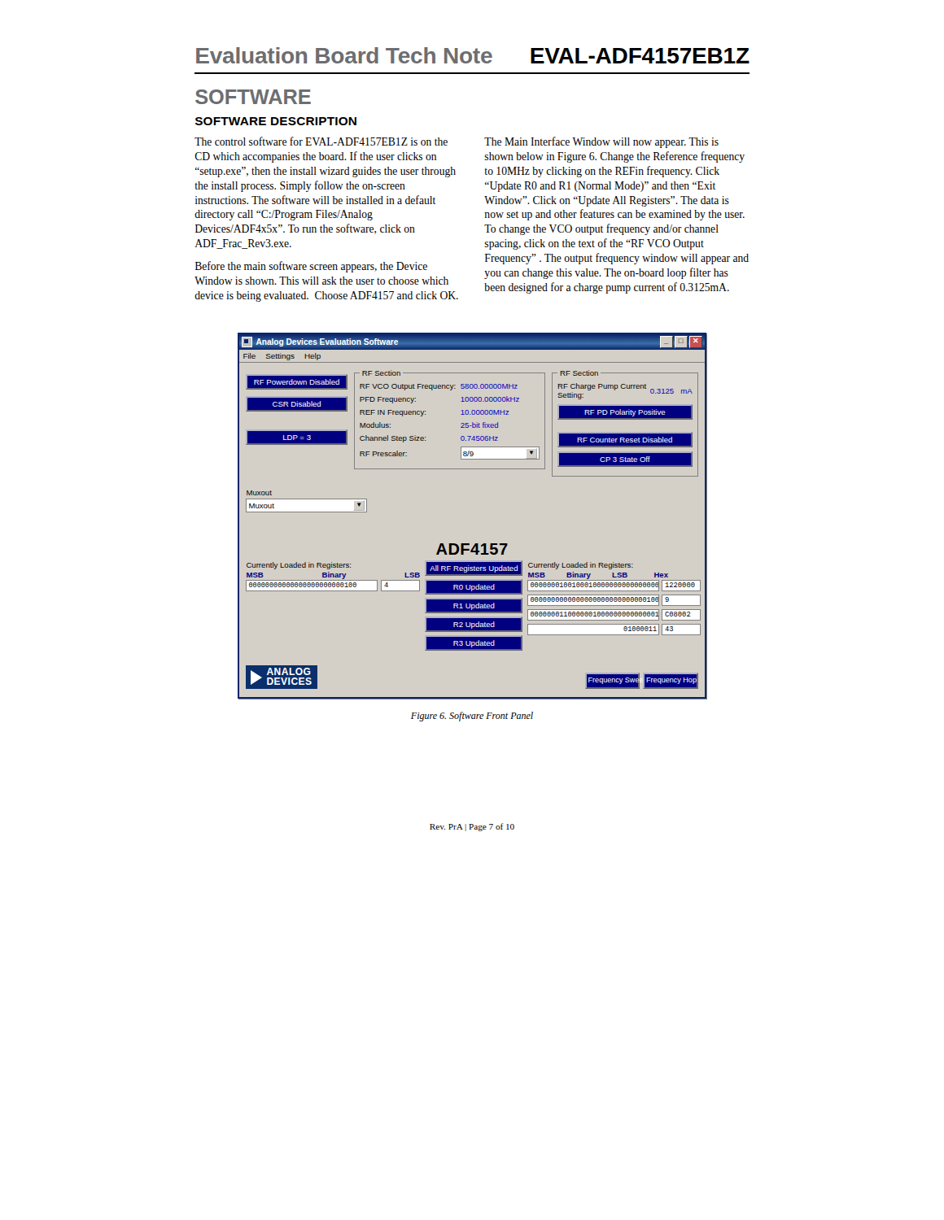Evaluation Board Tech Note
EVAL-ADF4157EB1Z
SOFTWARE
SOFTWARE DESCRIPTION
The control software for EVAL-ADF4157EB1Z is on the CD which accompanies the board. If the user clicks on “setup.exe”, then the install wizard guides the user through the install process. Simply follow the on-screen instructions. The software will be installed in a default directory call “C:/Program Files/Analog Devices/ADF4x5x”. To run the software, click on ADF_Frac_Rev3.exe.
Before the main software screen appears, the Device Window is shown. This will ask the user to choose which device is being evaluated. Choose ADF4157 and click OK.
The Main Interface Window will now appear. This is shown below in Figure 6. Change the Reference frequency to 10MHz by clicking on the REFin frequency. Click “Update R0 and R1 (Normal Mode)” and then “Exit Window”. Click on “Update All Registers”. The data is now set up and other features can be examined by the user. To change the VCO output frequency and/or channel spacing, click on the text of the “RF VCO Output Frequency” . The output frequency window will appear and you can change this value. The on-board loop filter has been designed for a charge pump current of 0.3125mA.
Analog Devices Evaluation Software
_
□
✕
File Settings Help
RF Powerdown Disabled
CSR Disabled
LDP = 3
RF Section
RF VCO Output Frequency: 5800.00000MHz
PFD Frequency: 10000.00000kHz
REF IN Frequency: 10.00000MHz
Modulus: 25-bit fixed
Channel Step Size: 0.74506Hz
RF Prescaler: 8/9▼
RF Section
RF Charge Pump Current Setting: 0.3125 mA
RF PD Polarity Positive
RF Counter Reset Disabled
CP 3 State Off
Muxout
Muxout▼
ADF4157
Currently Loaded in Registers:
MSB Binary LSB
00000000000000000000000100 4
All RF Registers Updated
R0 Updated
R1 Updated
R2 Updated
R3 Updated
Currently Loaded in Registers:
MSB Binary LSB Hex
00000001001000100000000000000000 1220000
00000000000000000000000000001001 9
00000001100000010000000000000010 C08002
01000011 43
ANALOGDEVICES
Frequency Sweep
Frequency Hop
Figure 6. Software Front Panel
Rev. PrA | Page 7 of 10